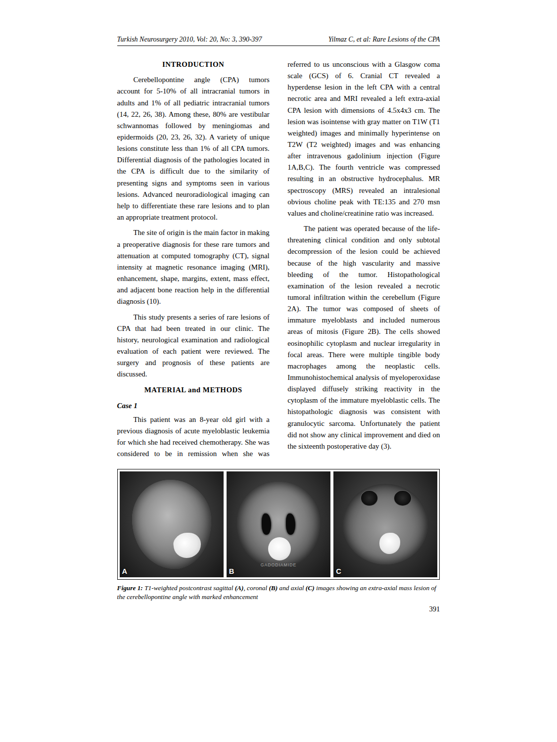Turkish Neurosurgery 2010, Vol: 20, No: 3, 390-397 Yilmaz C, et al: Rare Lesions of the CPA
INTRODUCTION
Cerebellopontine angle (CPA) tumors account for 5-10% of all intracranial tumors in adults and 1% of all pediatric intracranial tumors (14, 22, 26, 38). Among these, 80% are vestibular schwannomas followed by meningiomas and epidermoids (20, 23, 26, 32). A variety of unique lesions constitute less than 1% of all CPA tumors. Differential diagnosis of the pathologies located in the CPA is difficult due to the similarity of presenting signs and symptoms seen in various lesions. Advanced neuroradiological imaging can help to differentiate these rare lesions and to plan an appropriate treatment protocol.
The site of origin is the main factor in making a preoperative diagnosis for these rare tumors and attenuation at computed tomography (CT), signal intensity at magnetic resonance imaging (MRI), enhancement, shape, margins, extent, mass effect, and adjacent bone reaction help in the differential diagnosis (10).
This study presents a series of rare lesions of CPA that had been treated in our clinic. The history, neurological examination and radiological evaluation of each patient were reviewed. The surgery and prognosis of these patients are discussed.
MATERIAL and METHODS
Case 1
This patient was an 8-year old girl with a previous diagnosis of acute myeloblastic leukemia for which she had received chemotherapy. She was considered to be in remission when she was referred to us unconscious with a Glasgow coma scale (GCS) of 6. Cranial CT revealed a hyperdense lesion in the left CPA with a central necrotic area and MRI revealed a left extra-axial CPA lesion with dimensions of 4.5x4x3 cm. The lesion was isointense with gray matter on T1W (T1 weighted) images and minimally hyperintense on T2W (T2 weighted) images and was enhancing after intravenous gadolinium injection (Figure 1A,B,C). The fourth ventricle was compressed resulting in an obstructive hydrocephalus. MR spectroscopy (MRS) revealed an intralesional obvious choline peak with TE:135 and 270 msn values and choline/creatinine ratio was increased.
The patient was operated because of the life-threatening clinical condition and only subtotal decompression of the lesion could be achieved because of the high vascularity and massive bleeding of the tumor. Histopathological examination of the lesion revealed a necrotic tumoral infiltration within the cerebellum (Figure 2A). The tumor was composed of sheets of immature myeloblasts and included numerous areas of mitosis (Figure 2B). The cells showed eosinophilic cytoplasm and nuclear irregularity in focal areas. There were multiple tingible body macrophages among the neoplastic cells. Immunohistochemical analysis of myeloperoxidase displayed diffusely striking reactivity in the cytoplasm of the immature myeloblastic cells. The histopathologic diagnosis was consistent with granulocytic sarcoma. Unfortunately the patient did not show any clinical improvement and died on the sixteenth postoperative day (3).
A
GADODIAMIDE B
C
Figure 1: T1-weighted postcontrast sagittal (A), coronal (B) and axial (C) images showing an extra-axial mass lesion of the cerebellopontine angle with marked enhancement
391